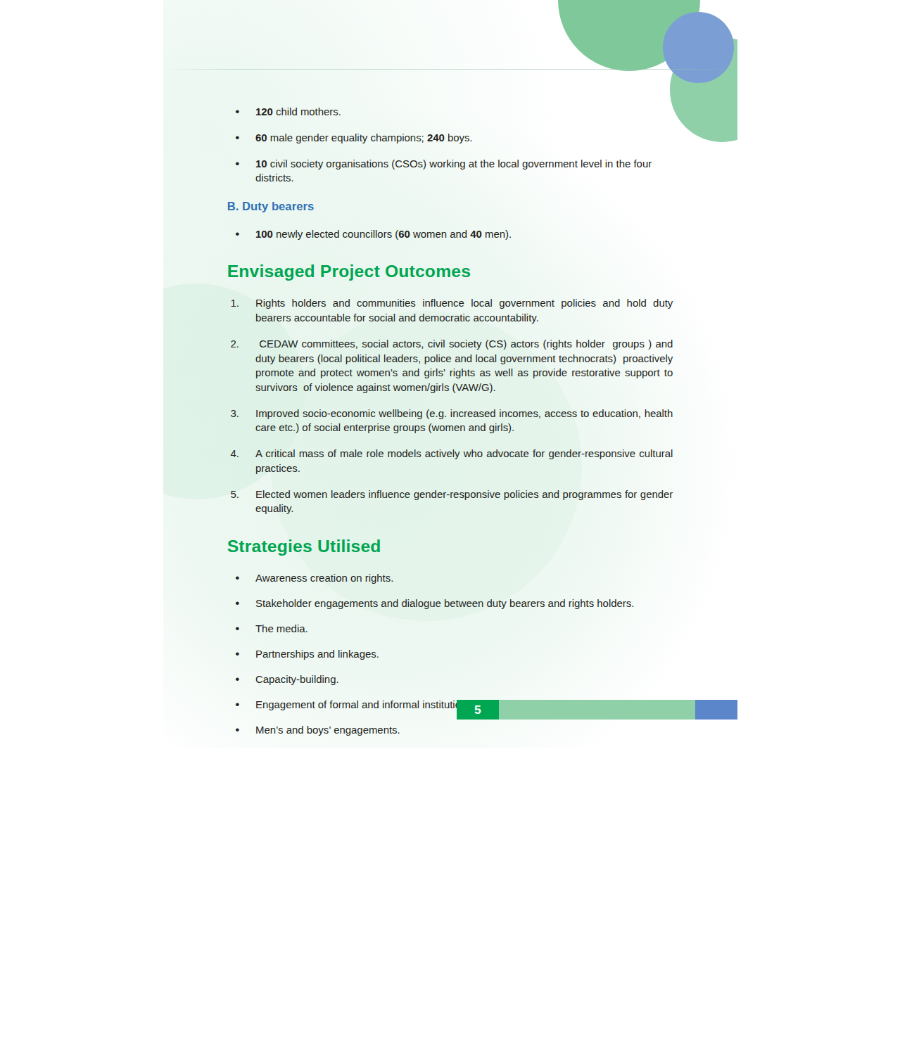120 child mothers.
60 male gender equality champions; 240 boys.
10 civil society organisations (CSOs) working at the local government level in the four districts.
B. Duty bearers
100 newly elected councillors (60 women and 40 men).
Envisaged Project Outcomes
Rights holders and communities influence local government policies and hold duty bearers accountable for social and democratic accountability.
CEDAW committees, social actors, civil society (CS) actors (rights holder groups ) and duty bearers (local political leaders, police and local government technocrats) proactively promote and protect women’s and girls’ rights as well as provide restorative support to survivors of violence against women/girls (VAW/G).
Improved socio-economic wellbeing (e.g. increased incomes, access to education, health care etc.) of social enterprise groups (women and girls).
A critical mass of male role models actively who advocate for gender-responsive cultural practices.
Elected women leaders influence gender-responsive policies and programmes for gender equality.
Strategies Utilised
Awareness creation on rights.
Stakeholder engagements and dialogue between duty bearers and rights holders.
The media.
Partnerships and linkages.
Capacity-building.
Engagement of formal and informal institutions.
Men’s and boys’ engagements.
5